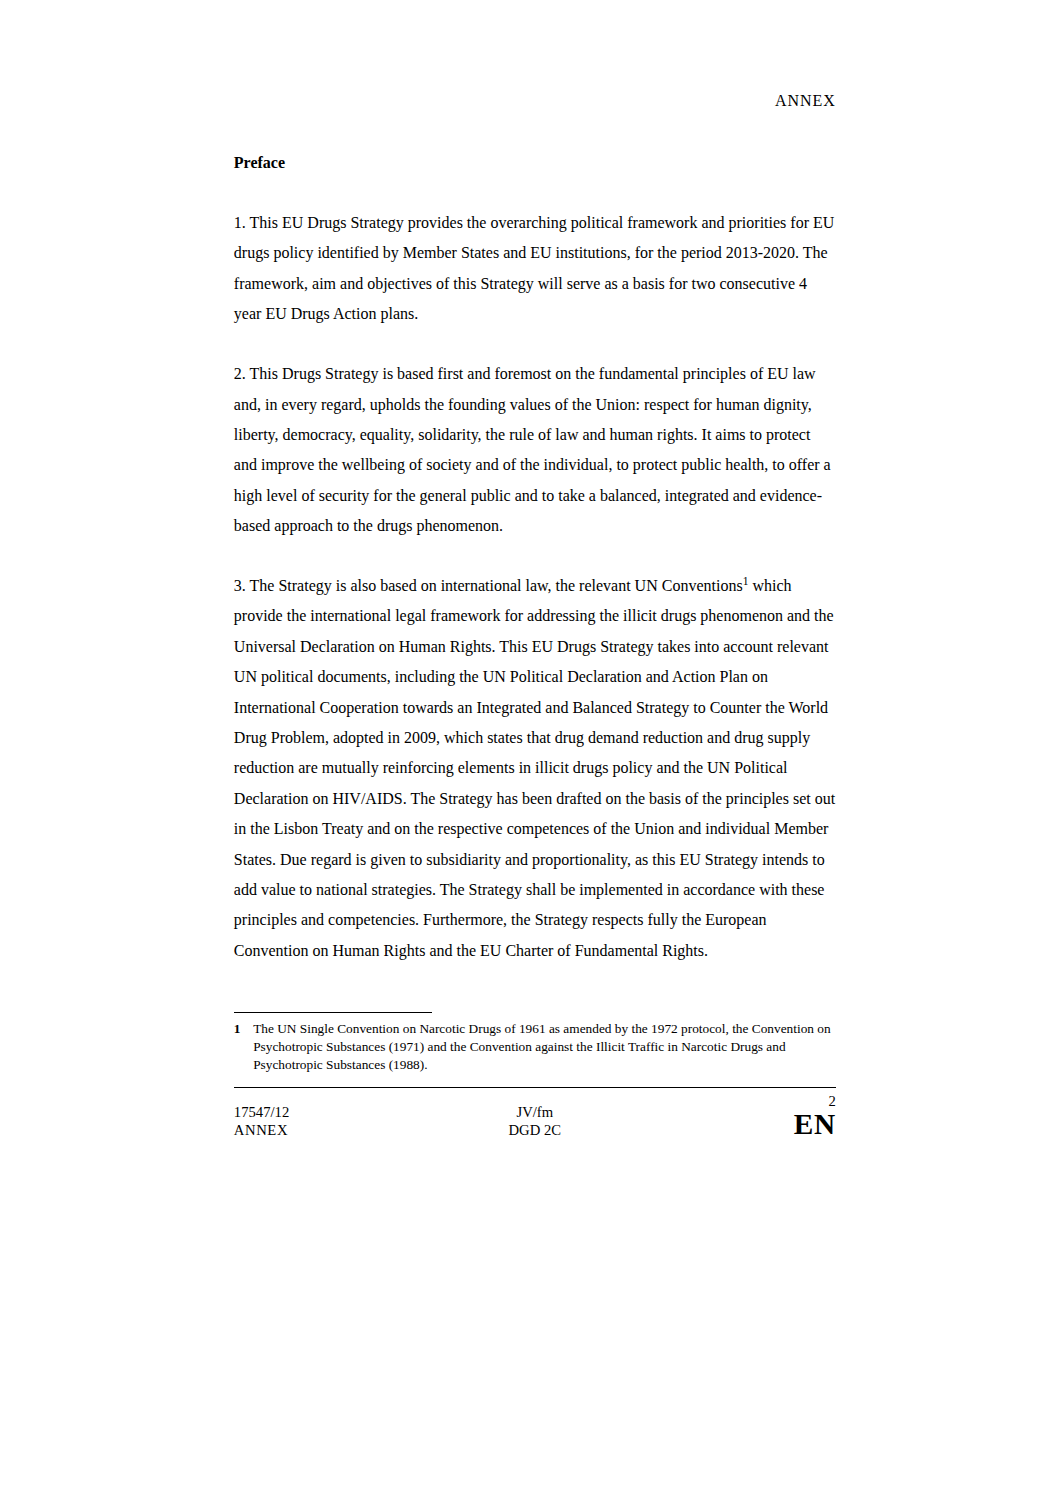ANNEX
Preface
1. This EU Drugs Strategy provides the overarching political framework and priorities for EU drugs policy identified by Member States and EU institutions, for the period 2013-2020. The framework, aim and objectives of this Strategy will serve as a basis for two consecutive 4 year EU Drugs Action plans.
2. This Drugs Strategy is based first and foremost on the fundamental principles of EU law and, in every regard, upholds the founding values of the Union: respect for human dignity, liberty, democracy, equality, solidarity, the rule of law and human rights. It aims to protect and improve the wellbeing of society and of the individual, to protect public health, to offer a high level of security for the general public and to take a balanced, integrated and evidence-based approach to the drugs phenomenon.
3. The Strategy is also based on international law, the relevant UN Conventions1 which provide the international legal framework for addressing the illicit drugs phenomenon and the Universal Declaration on Human Rights. This EU Drugs Strategy takes into account relevant UN political documents, including the UN Political Declaration and Action Plan on International Cooperation towards an Integrated and Balanced Strategy to Counter the World Drug Problem, adopted in 2009, which states that drug demand reduction and drug supply reduction are mutually reinforcing elements in illicit drugs policy and the UN Political Declaration on HIV/AIDS. The Strategy has been drafted on the basis of the principles set out in the Lisbon Treaty and on the respective competences of the Union and individual Member States. Due regard is given to subsidiarity and proportionality, as this EU Strategy intends to add value to national strategies. The Strategy shall be implemented in accordance with these principles and competencies. Furthermore, the Strategy respects fully the European Convention on Human Rights and the EU Charter of Fundamental Rights.
1
The UN Single Convention on Narcotic Drugs of 1961 as amended by the 1972 protocol, the Convention on Psychotropic Substances (1971) and the Convention against the Illicit Traffic in Narcotic Drugs and Psychotropic Substances (1988).
17547/12
ANNEX
JV/fm
DGD 2C
2
EN